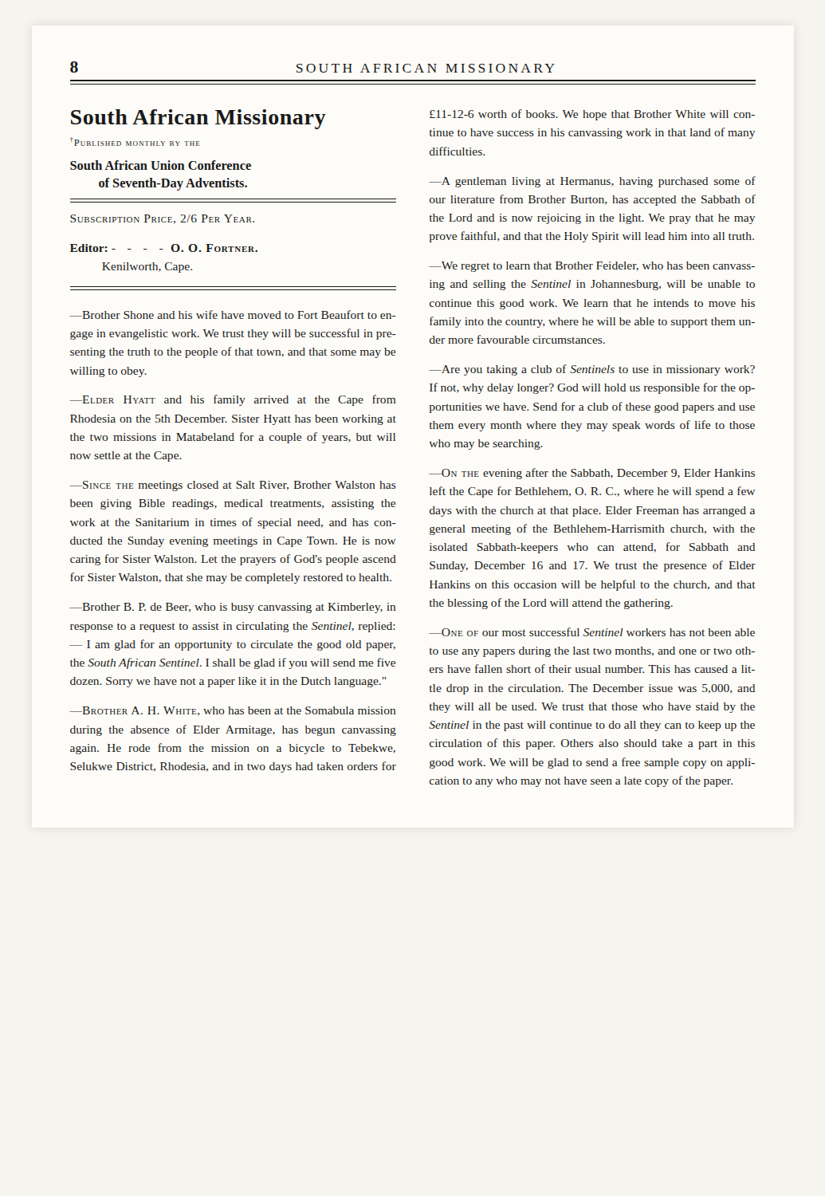8 South African Missionary
South African Missionary
†Published monthly by the
South African Union Conference of Seventh-Day Adventists.
Subscription Price, 2/6 Per Year.
Editor: - - - - O. O. Fortner. Kenilworth, Cape.
Brother Shone and his wife have moved to Fort Beaufort to engage in evangelistic work. We trust they will be successful in presenting the truth to the people of that town, and that some may be willing to obey.
Elder Hyatt and his family arrived at the Cape from Rhodesia on the 5th December. Sister Hyatt has been working at the two missions in Matabeland for a couple of years, but will now settle at the Cape.
Since the meetings closed at Salt River, Brother Walston has been giving Bible readings, medical treatments, assisting the work at the Sanitarium in times of special need, and has conducted the Sunday evening meetings in Cape Town. He is now caring for Sister Walston. Let the prayers of God's people ascend for Sister Walston, that she may be completely restored to health.
Brother B. P. de Beer, who is busy canvassing at Kimberley, in response to a request to assist in circulating the Sentinel, replied:— I am glad for an opportunity to circulate the good old paper, the South African Sentinel. I shall be glad if you will send me five dozen. Sorry we have not a paper like it in the Dutch language."
Brother A. H. White, who has been at the Somabula mission during the absence of Elder Armitage, has begun canvassing again. He rode from the mission on a bicycle to Tebekwe, Selukwe District, Rhodesia, and in two days had taken orders for £11-12-6 worth of books. We hope that Brother White will continue to have success in his canvassing work in that land of many difficulties.
A gentleman living at Hermanus, having purchased some of our literature from Brother Burton, has accepted the Sabbath of the Lord and is now rejoicing in the light. We pray that he may prove faithful, and that the Holy Spirit will lead him into all truth.
We regret to learn that Brother Feideler, who has been canvassing and selling the Sentinel in Johannesburg, will be unable to continue this good work. We learn that he intends to move his family into the country, where he will be able to support them under more favourable circumstances.
Are you taking a club of Sentinels to use in missionary work? If not, why delay longer? God will hold us responsible for the opportunities we have. Send for a club of these good papers and use them every month where they may speak words of life to those who may be searching.
On the evening after the Sabbath, December 9, Elder Hankins left the Cape for Bethlehem, O. R. C., where he will spend a few days with the church at that place. Elder Freeman has arranged a general meeting of the Bethlehem-Harrismith church, with the isolated Sabbath-keepers who can attend, for Sabbath and Sunday, December 16 and 17. We trust the presence of Elder Hankins on this occasion will be helpful to the church, and that the blessing of the Lord will attend the gathering.
One of our most successful Sentinel workers has not been able to use any papers during the last two months, and one or two others have fallen short of their usual number. This has caused a little drop in the circulation. The December issue was 5,000, and they will all be used. We trust that those who have staid by the Sentinel in the past will continue to do all they can to keep up the circulation of this paper. Others also should take a part in this good work. We will be glad to send a free sample copy on application to any who may not have seen a late copy of the paper.